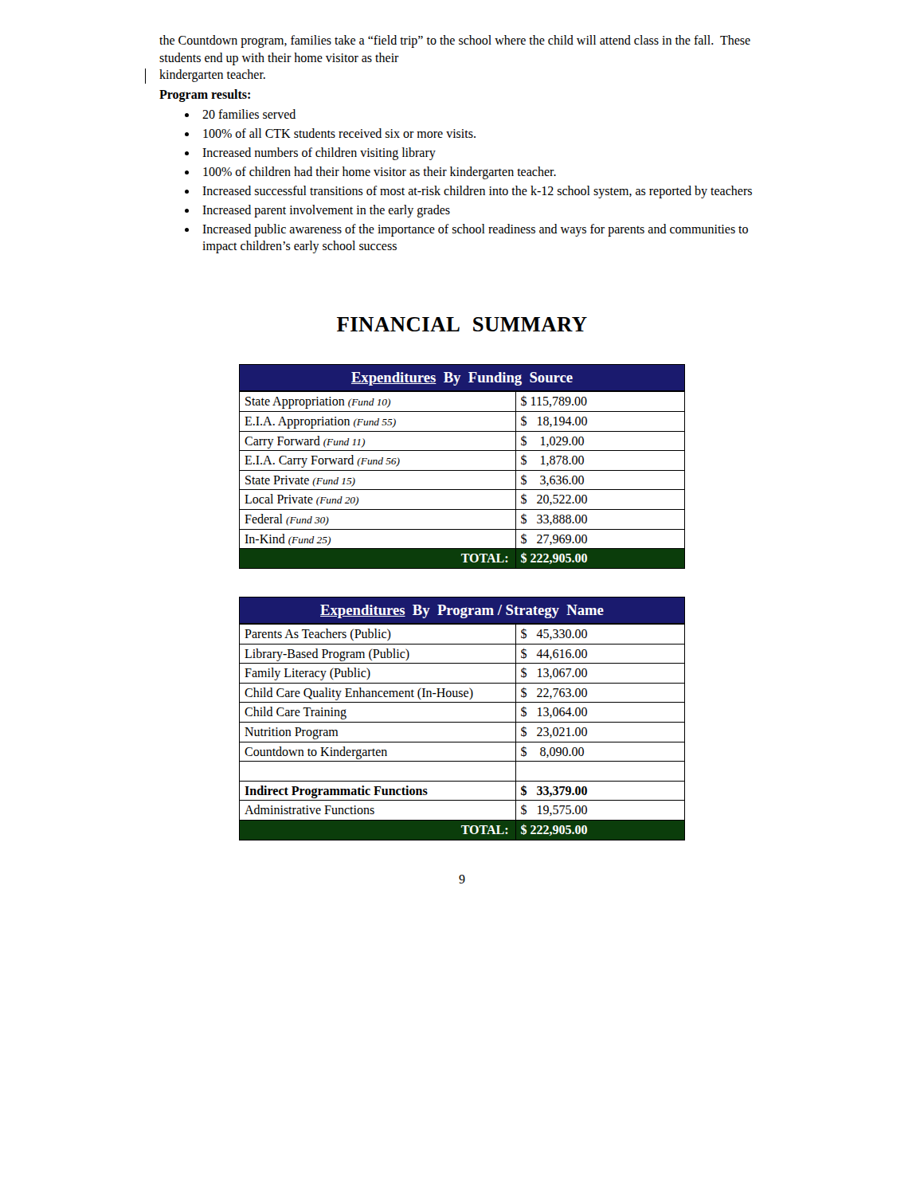the Countdown program, families take a “field trip” to the school where the child will attend class in the fall. These students end up with their home visitor as their
kindergarten teacher.
Program results:
20 families served
100% of all CTK students received six or more visits.
Increased numbers of children visiting library
100% of children had their home visitor as their kindergarten teacher.
Increased successful transitions of most at-risk children into the k-12 school system, as reported by teachers
Increased parent involvement in the early grades
Increased public awareness of the importance of school readiness and ways for parents and communities to impact children’s early school success
FINANCIAL SUMMARY
Expenditures By Funding Source
| State Appropriation (Fund 10) | $ 115,789.00 |
| E.I.A. Appropriation (Fund 55) | $ 18,194.00 |
| Carry Forward (Fund 11) | $ 1,029.00 |
| E.I.A. Carry Forward (Fund 56) | $ 1,878.00 |
| State Private (Fund 15) | $ 3,636.00 |
| Local Private (Fund 20) | $ 20,522.00 |
| Federal (Fund 30) | $ 33,888.00 |
| In-Kind (Fund 25) | $ 27,969.00 |
| TOTAL: | $ 222,905.00 |
Expenditures By Program / Strategy Name
| Parents As Teachers (Public) | $ 45,330.00 |
| Library-Based Program (Public) | $ 44,616.00 |
| Family Literacy (Public) | $ 13,067.00 |
| Child Care Quality Enhancement (In-House) | $ 22,763.00 |
| Child Care Training | $ 13,064.00 |
| Nutrition Program | $ 23,021.00 |
| Countdown to Kindergarten | $ 8,090.00 |
| Indirect Programmatic Functions | $ 33,379.00 |
| Administrative Functions | $ 19,575.00 |
| TOTAL: | $ 222,905.00 |
9